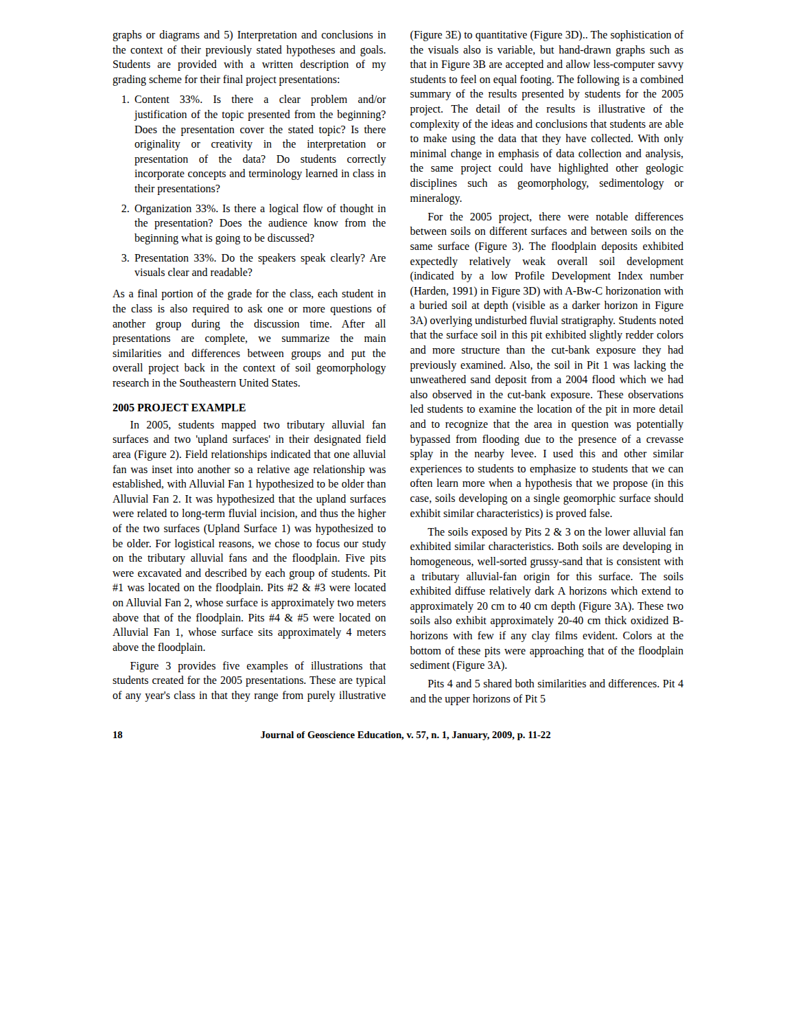graphs or diagrams and 5) Interpretation and conclusions in the context of their previously stated hypotheses and goals. Students are provided with a written description of my grading scheme for their final project presentations:
Content 33%. Is there a clear problem and/or justification of the topic presented from the beginning? Does the presentation cover the stated topic? Is there originality or creativity in the interpretation or presentation of the data? Do students correctly incorporate concepts and terminology learned in class in their presentations?
Organization 33%. Is there a logical flow of thought in the presentation? Does the audience know from the beginning what is going to be discussed?
Presentation 33%. Do the speakers speak clearly? Are visuals clear and readable?
As a final portion of the grade for the class, each student in the class is also required to ask one or more questions of another group during the discussion time. After all presentations are complete, we summarize the main similarities and differences between groups and put the overall project back in the context of soil geomorphology research in the Southeastern United States.
2005 PROJECT EXAMPLE
In 2005, students mapped two tributary alluvial fan surfaces and two 'upland surfaces' in their designated field area (Figure 2). Field relationships indicated that one alluvial fan was inset into another so a relative age relationship was established, with Alluvial Fan 1 hypothesized to be older than Alluvial Fan 2. It was hypothesized that the upland surfaces were related to long-term fluvial incision, and thus the higher of the two surfaces (Upland Surface 1) was hypothesized to be older. For logistical reasons, we chose to focus our study on the tributary alluvial fans and the floodplain. Five pits were excavated and described by each group of students. Pit #1 was located on the floodplain. Pits #2 & #3 were located on Alluvial Fan 2, whose surface is approximately two meters above that of the floodplain. Pits #4 & #5 were located on Alluvial Fan 1, whose surface sits approximately 4 meters above the floodplain.
Figure 3 provides five examples of illustrations that students created for the 2005 presentations. These are typical of any year's class in that they range from purely illustrative (Figure 3E) to quantitative (Figure 3D).. The sophistication of the visuals also is variable, but hand-drawn graphs such as that in Figure 3B are accepted and allow less-computer savvy students to feel on equal footing. The following is a combined summary of the results presented by students for the 2005 project. The detail of the results is illustrative of the complexity of the ideas and conclusions that students are able to make using the data that they have collected. With only minimal change in emphasis of data collection and analysis, the same project could have highlighted other geologic disciplines such as geomorphology, sedimentology or mineralogy.
For the 2005 project, there were notable differences between soils on different surfaces and between soils on the same surface (Figure 3). The floodplain deposits exhibited expectedly relatively weak overall soil development (indicated by a low Profile Development Index number (Harden, 1991) in Figure 3D) with A-Bw-C horizonation with a buried soil at depth (visible as a darker horizon in Figure 3A) overlying undisturbed fluvial stratigraphy. Students noted that the surface soil in this pit exhibited slightly redder colors and more structure than the cut-bank exposure they had previously examined. Also, the soil in Pit 1 was lacking the unweathered sand deposit from a 2004 flood which we had also observed in the cut-bank exposure. These observations led students to examine the location of the pit in more detail and to recognize that the area in question was potentially bypassed from flooding due to the presence of a crevasse splay in the nearby levee. I used this and other similar experiences to students to emphasize to students that we can often learn more when a hypothesis that we propose (in this case, soils developing on a single geomorphic surface should exhibit similar characteristics) is proved false.
The soils exposed by Pits 2 & 3 on the lower alluvial fan exhibited similar characteristics. Both soils are developing in homogeneous, well-sorted grussy-sand that is consistent with a tributary alluvial-fan origin for this surface. The soils exhibited diffuse relatively dark A horizons which extend to approximately 20 cm to 40 cm depth (Figure 3A). These two soils also exhibit approximately 20-40 cm thick oxidized B-horizons with few if any clay films evident. Colors at the bottom of these pits were approaching that of the floodplain sediment (Figure 3A).
Pits 4 and 5 shared both similarities and differences. Pit 4 and the upper horizons of Pit 5
18 Journal of Geoscience Education, v. 57, n. 1, January, 2009, p. 11-22